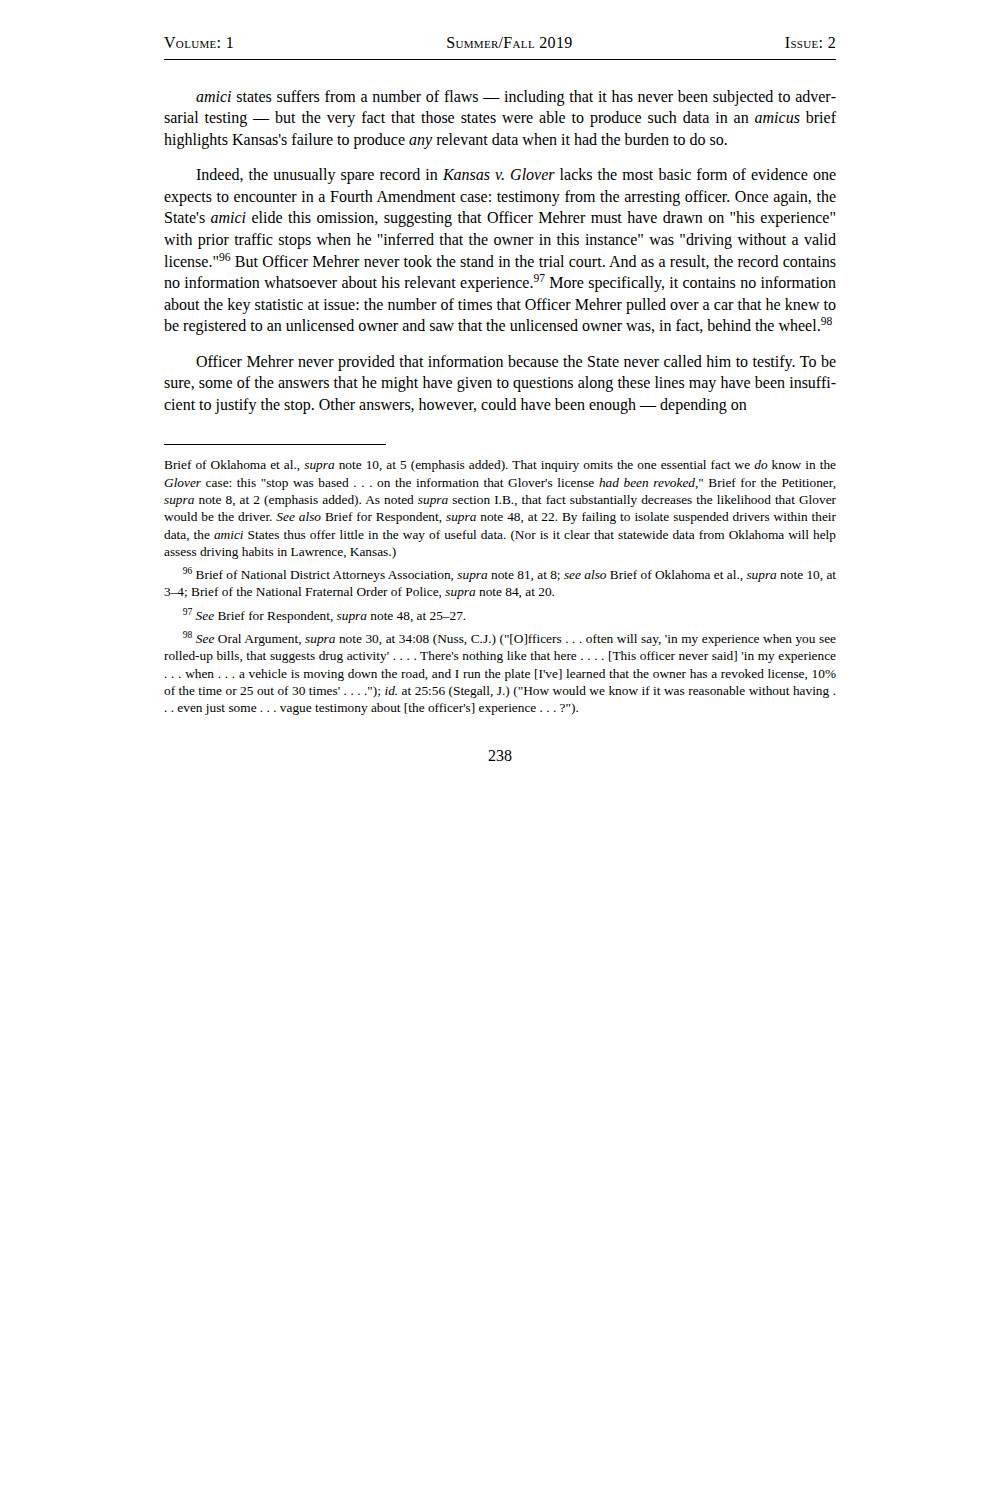Volume: 1 Summer/Fall 2019 Issue: 2
amici states suffers from a number of flaws — including that it has never been subjected to adversarial testing — but the very fact that those states were able to produce such data in an amicus brief highlights Kansas's failure to produce any relevant data when it had the burden to do so.
Indeed, the unusually spare record in Kansas v. Glover lacks the most basic form of evidence one expects to encounter in a Fourth Amendment case: testimony from the arresting officer. Once again, the State's amici elide this omission, suggesting that Officer Mehrer must have drawn on "his experience" with prior traffic stops when he "inferred that the owner in this instance" was "driving without a valid license."96 But Officer Mehrer never took the stand in the trial court. And as a result, the record contains no information whatsoever about his relevant experience.97 More specifically, it contains no information about the key statistic at issue: the number of times that Officer Mehrer pulled over a car that he knew to be registered to an unlicensed owner and saw that the unlicensed owner was, in fact, behind the wheel.98
Officer Mehrer never provided that information because the State never called him to testify. To be sure, some of the answers that he might have given to questions along these lines may have been insufficient to justify the stop. Other answers, however, could have been enough — depending on
Brief of Oklahoma et al., supra note 10, at 5 (emphasis added). That inquiry omits the one essential fact we do know in the Glover case: this "stop was based . . . on the information that Glover's license had been revoked," Brief for the Petitioner, supra note 8, at 2 (emphasis added). As noted supra section I.B., that fact substantially decreases the likelihood that Glover would be the driver. See also Brief for Respondent, supra note 48, at 22. By failing to isolate suspended drivers within their data, the amici States thus offer little in the way of useful data. (Nor is it clear that statewide data from Oklahoma will help assess driving habits in Lawrence, Kansas.)
96 Brief of National District Attorneys Association, supra note 81, at 8; see also Brief of Oklahoma et al., supra note 10, at 3–4; Brief of the National Fraternal Order of Police, supra note 84, at 20.
97 See Brief for Respondent, supra note 48, at 25–27.
98 See Oral Argument, supra note 30, at 34:08 (Nuss, C.J.) ("[O]fficers . . . often will say, 'in my experience when you see rolled-up bills, that suggests drug activity' . . . . There's nothing like that here . . . . [This officer never said] 'in my experience . . . when . . . a vehicle is moving down the road, and I run the plate [I've] learned that the owner has a revoked license, 10% of the time or 25 out of 30 times' . . . ."); id. at 25:56 (Stegall, J.) ("How would we know if it was reasonable without having . . . even just some . . . vague testimony about [the officer's] experience . . . ?").
238